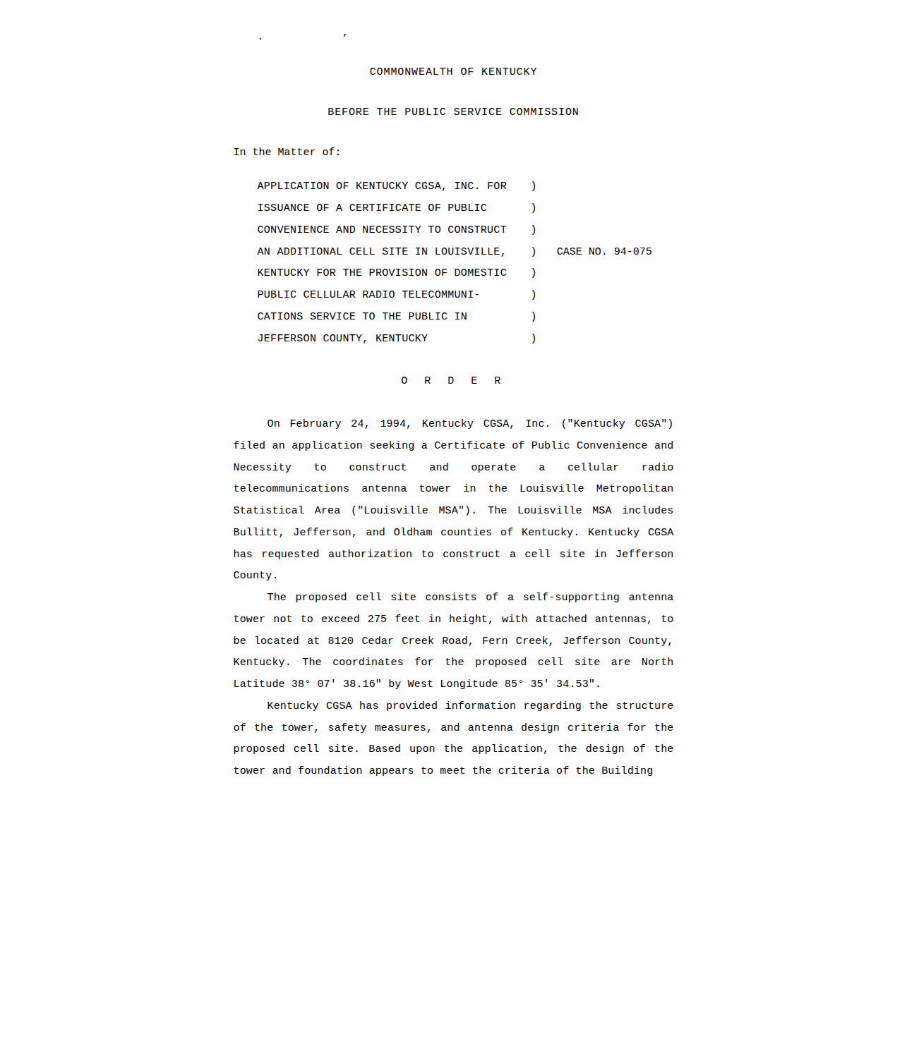· ’
COMMONWEALTH OF KENTUCKY
BEFORE THE PUBLIC SERVICE COMMISSION
In the Matter of:
| APPLICATION OF KENTUCKY CGSA, INC. FOR | ) | |
| ISSUANCE OF A CERTIFICATE OF PUBLIC | ) | |
| CONVENIENCE AND NECESSITY TO CONSTRUCT | ) | |
| AN ADDITIONAL CELL SITE IN LOUISVILLE, | ) | CASE NO. 94-075 |
| KENTUCKY FOR THE PROVISION OF DOMESTIC | ) | |
| PUBLIC CELLULAR RADIO TELECOMMUNI- | ) | |
| CATIONS SERVICE TO THE PUBLIC IN | ) | |
| JEFFERSON COUNTY, KENTUCKY | ) | |
O R D E R
On February 24, 1994, Kentucky CGSA, Inc. ("Kentucky CGSA") filed an application seeking a Certificate of Public Convenience and Necessity to construct and operate a cellular radio telecommunications antenna tower in the Louisville Metropolitan Statistical Area ("Louisville MSA"). The Louisville MSA includes Bullitt, Jefferson, and Oldham counties of Kentucky. Kentucky CGSA has requested authorization to construct a cell site in Jefferson County.
The proposed cell site consists of a self-supporting antenna tower not to exceed 275 feet in height, with attached antennas, to be located at 8120 Cedar Creek Road, Fern Creek, Jefferson County, Kentucky. The coordinates for the proposed cell site are North Latitude 38° 07' 38.16" by West Longitude 85° 35' 34.53".
Kentucky CGSA has provided information regarding the structure of the tower, safety measures, and antenna design criteria for the proposed cell site. Based upon the application, the design of the tower and foundation appears to meet the criteria of the Building